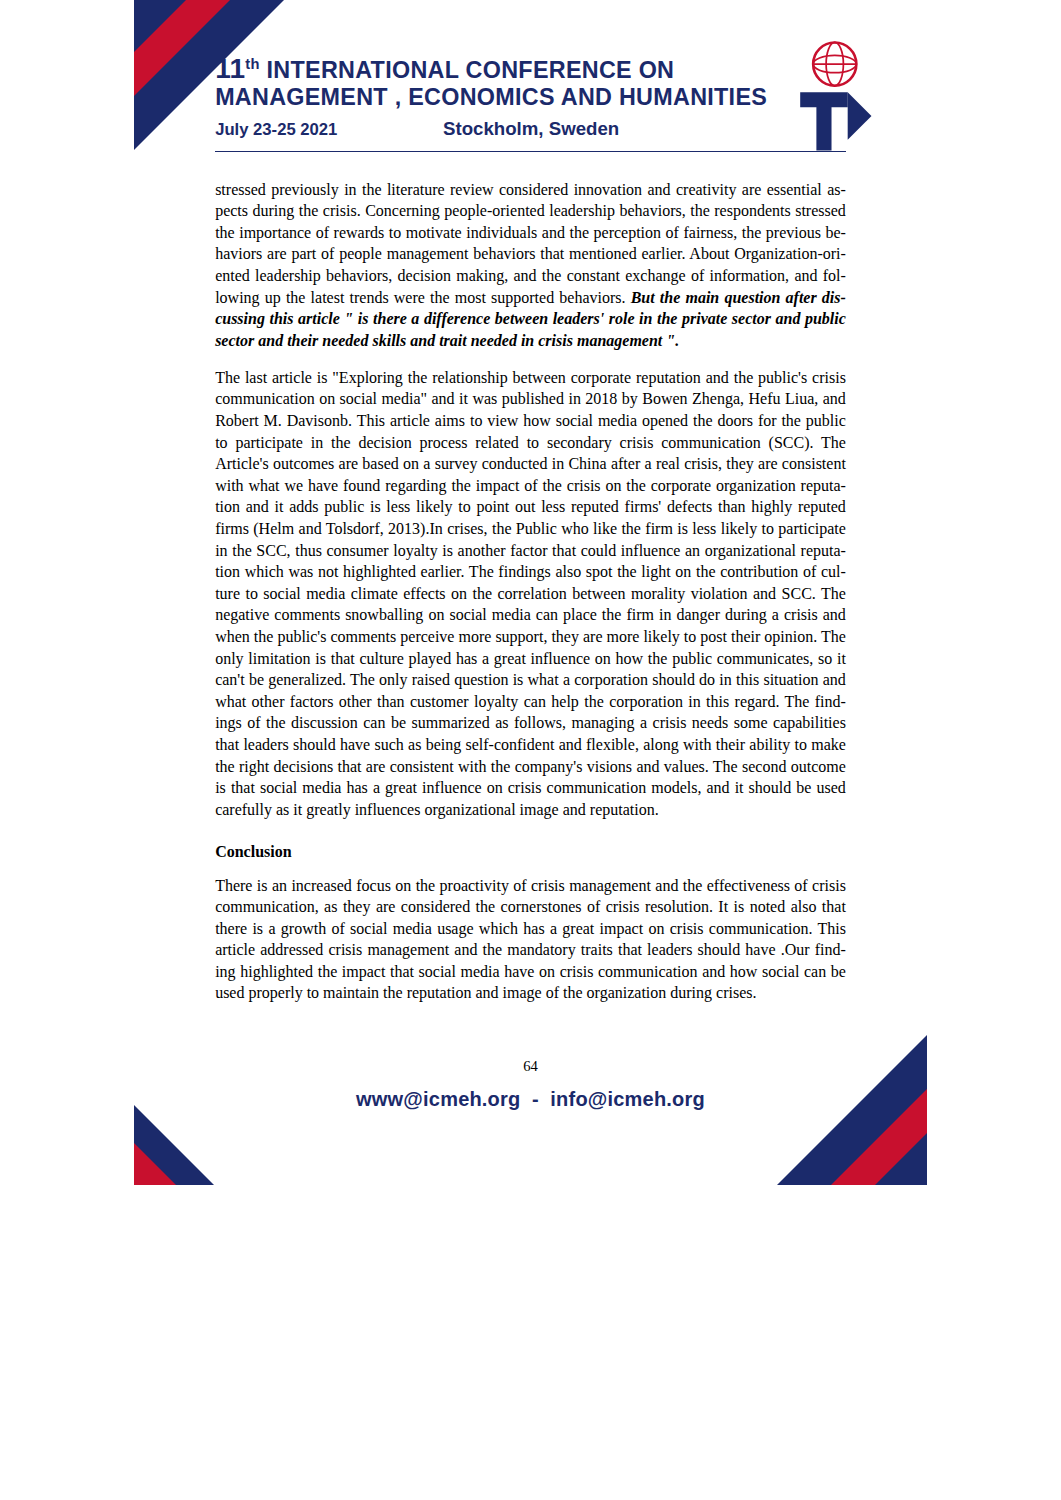11 th INTERNATIONAL CONFERENCE ON MANAGEMENT , ECONOMICS AND HUMANITIES
July 23-25 2021 Stockholm, Sweden
stressed previously in the literature review considered innovation and creativity are essential aspects during the crisis. Concerning people-oriented leadership behaviors, the respondents stressed the importance of rewards to motivate individuals and the perception of fairness, the previous behaviors are part of people management behaviors that mentioned earlier. About Organization-oriented leadership behaviors, decision making, and the constant exchange of information, and following up the latest trends were the most supported behaviors. But the main question after discussing this article " is there a difference between leaders' role in the private sector and public sector and their needed skills and trait needed in crisis management ".
The last article is "Exploring the relationship between corporate reputation and the public's crisis communication on social media" and it was published in 2018 by Bowen Zhenga, Hefu Liua, and Robert M. Davisonb. This article aims to view how social media opened the doors for the public to participate in the decision process related to secondary crisis communication (SCC). The Article's outcomes are based on a survey conducted in China after a real crisis, they are consistent with what we have found regarding the impact of the crisis on the corporate organization reputation and it adds public is less likely to point out less reputed firms' defects than highly reputed firms (Helm and Tolsdorf, 2013).In crises, the Public who like the firm is less likely to participate in the SCC, thus consumer loyalty is another factor that could influence an organizational reputation which was not highlighted earlier. The findings also spot the light on the contribution of culture to social media climate effects on the correlation between morality violation and SCC. The negative comments snowballing on social media can place the firm in danger during a crisis and when the public's comments perceive more support, they are more likely to post their opinion. The only limitation is that culture played has a great influence on how the public communicates, so it can't be generalized. The only raised question is what a corporation should do in this situation and what other factors other than customer loyalty can help the corporation in this regard. The findings of the discussion can be summarized as follows, managing a crisis needs some capabilities that leaders should have such as being self-confident and flexible, along with their ability to make the right decisions that are consistent with the company's visions and values. The second outcome is that social media has a great influence on crisis communication models, and it should be used carefully as it greatly influences organizational image and reputation.
Conclusion
There is an increased focus on the proactivity of crisis management and the effectiveness of crisis communication, as they are considered the cornerstones of crisis resolution. It is noted also that there is a growth of social media usage which has a great impact on crisis communication. This article addressed crisis management and the mandatory traits that leaders should have .Our finding highlighted the impact that social media have on crisis communication and how social can be used properly to maintain the reputation and image of the organization during crises.
64
www@icmeh.org-info@icmeh.org